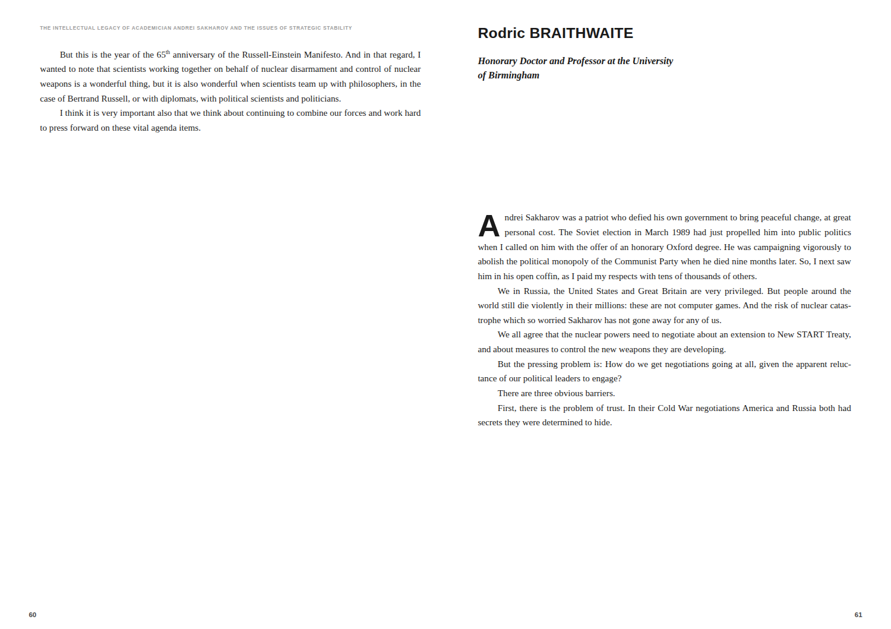The Intellectual Legacy of Academician Andrei Sakharov and the Issues of Strategic Stability
But this is the year of the 65th anniversary of the Russell-Einstein Manifesto. And in that regard, I wanted to note that scientists working together on behalf of nuclear disarmament and control of nuclear weapons is a wonderful thing, but it is also wonderful when scientists team up with philosophers, in the case of Bertrand Russell, or with diplomats, with political scientists and politicians.
I think it is very important also that we think about continuing to combine our forces and work hard to press forward on these vital agenda items.
60
Rodric BRAITHWAITE
Honorary Doctor and Professor at the University
of Birmingham
Andrei Sakharov was a patriot who defied his own government to bring peaceful change, at great personal cost. The Soviet election in March 1989 had just propelled him into public politics when I called on him with the offer of an honorary Oxford degree. He was campaigning vigorously to abolish the political monopoly of the Communist Party when he died nine months later. So, I next saw him in his open coffin, as I paid my respects with tens of thousands of others.
We in Russia, the United States and Great Britain are very privileged. But people around the world still die violently in their millions: these are not computer games. And the risk of nuclear catastrophe which so worried Sakharov has not gone away for any of us.
We all agree that the nuclear powers need to negotiate about an extension to New START Treaty, and about measures to control the new weapons they are developing.
But the pressing problem is: How do we get negotiations going at all, given the apparent reluctance of our political leaders to engage?
There are three obvious barriers.
First, there is the problem of trust. In their Cold War negotiations America and Russia both had secrets they were determined to hide.
61